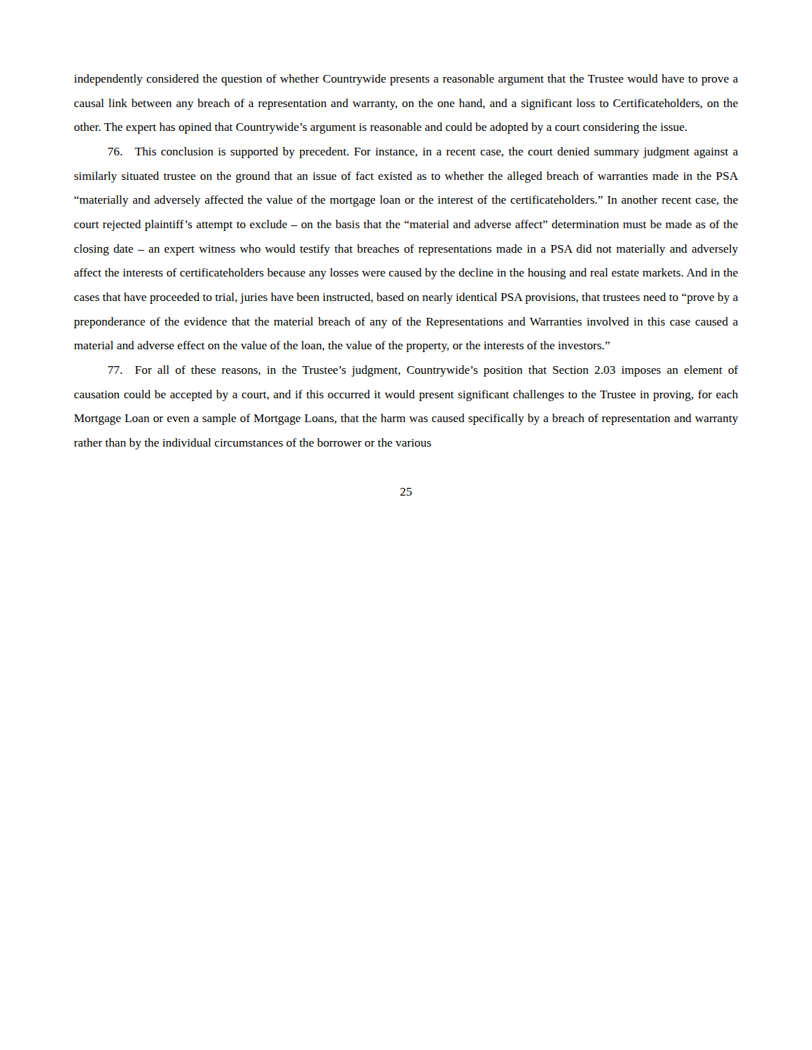independently considered the question of whether Countrywide presents a reasonable argument that the Trustee would have to prove a causal link between any breach of a representation and warranty, on the one hand, and a significant loss to Certificateholders, on the other. The expert has opined that Countrywide’s argument is reasonable and could be adopted by a court considering the issue.
76. This conclusion is supported by precedent. For instance, in a recent case, the court denied summary judgment against a similarly situated trustee on the ground that an issue of fact existed as to whether the alleged breach of warranties made in the PSA “materially and adversely affected the value of the mortgage loan or the interest of the certificateholders.” In another recent case, the court rejected plaintiff’s attempt to exclude – on the basis that the “material and adverse affect” determination must be made as of the closing date – an expert witness who would testify that breaches of representations made in a PSA did not materially and adversely affect the interests of certificateholders because any losses were caused by the decline in the housing and real estate markets. And in the cases that have proceeded to trial, juries have been instructed, based on nearly identical PSA provisions, that trustees need to “prove by a preponderance of the evidence that the material breach of any of the Representations and Warranties involved in this case caused a material and adverse effect on the value of the loan, the value of the property, or the interests of the investors.”
77. For all of these reasons, in the Trustee’s judgment, Countrywide’s position that Section 2.03 imposes an element of causation could be accepted by a court, and if this occurred it would present significant challenges to the Trustee in proving, for each Mortgage Loan or even a sample of Mortgage Loans, that the harm was caused specifically by a breach of representation and warranty rather than by the individual circumstances of the borrower or the various
25